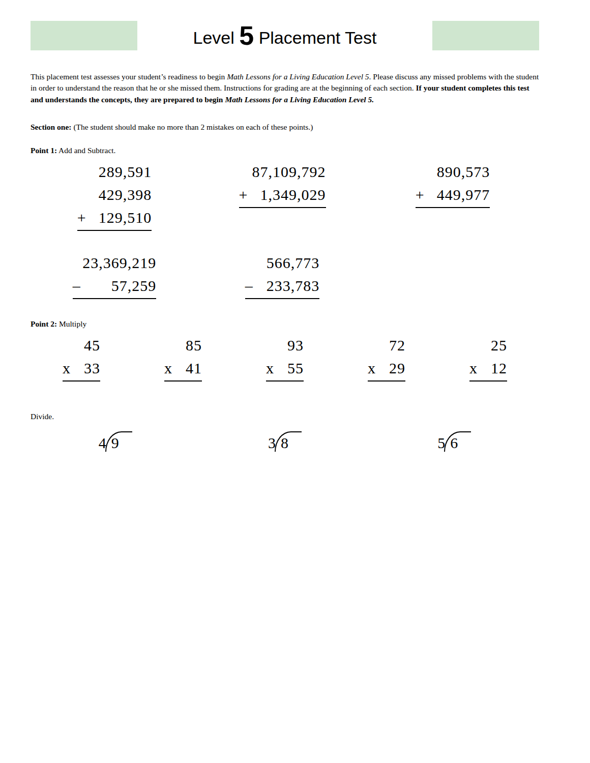Level 5 Placement Test
This placement test assesses your student’s readiness to begin Math Lessons for a Living Education Level 5. Please discuss any missed problems with the student in order to understand the reason that he or she missed them. Instructions for grading are at the beginning of each section. If your student completes this test and understands the concepts, they are prepared to begin Math Lessons for a Living Education Level 5.
Section one: (The student should make no more than 2 mistakes on each of these points.)
Point 1: Add and Subtract.
| 289,591 429,398 + 129,510 | 87,109,792 + 1,349,029 | 890,573 + 449,977 |
| 23,369,219 – 57,259 | 566,773 – 233,783 | |
Point 2: Multiply
| 45 x 33 | 85 x 41 | 93 x 55 | 72 x 29 | 25 x 12 |
Divide.
| 4 9 | 3 8 | 5 6 |